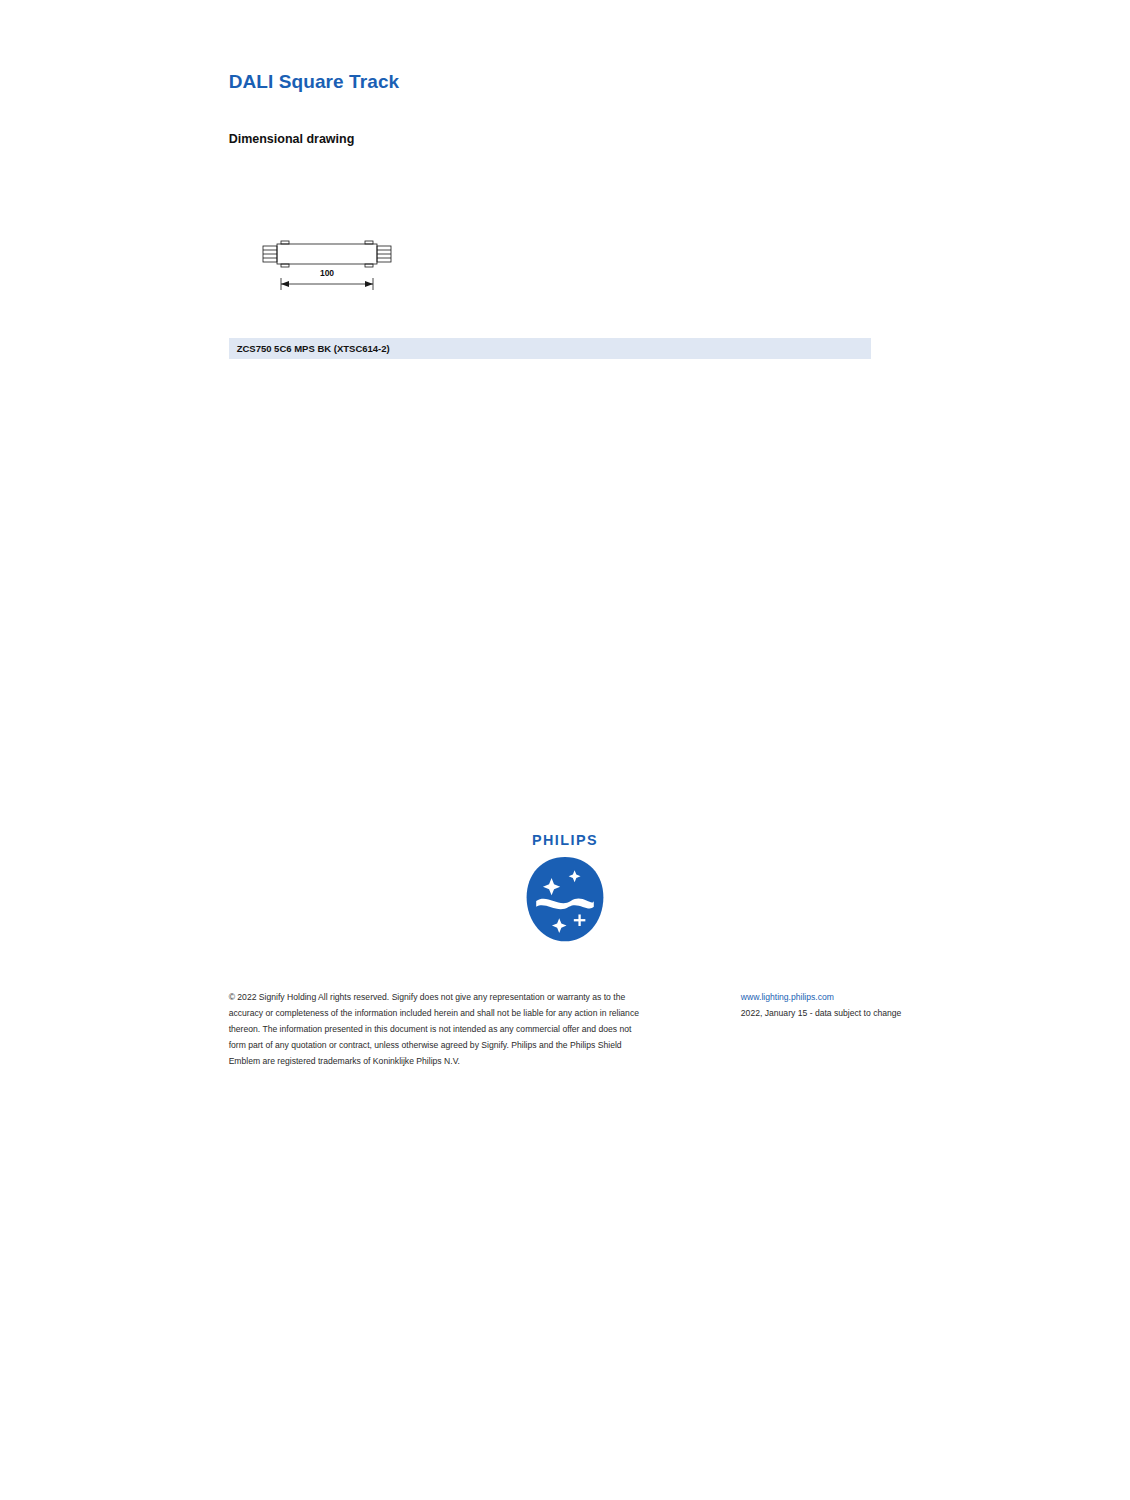DALI Square Track
Dimensional drawing
100
ZCS750 5C6 MPS BK (XTSC614-2)
PHILIPS
© 2022 Signify Holding All rights reserved. Signify does not give any representation or warranty as to the accuracy or completeness of the information included herein and shall not be liable for any action in reliance thereon. The information presented in this document is not intended as any commercial offer and does not form part of any quotation or contract, unless otherwise agreed by Signify. Philips and the Philips Shield Emblem are registered trademarks of Koninklijke Philips N.V.
www.lighting.philips.com
2022, January 15 - data subject to change